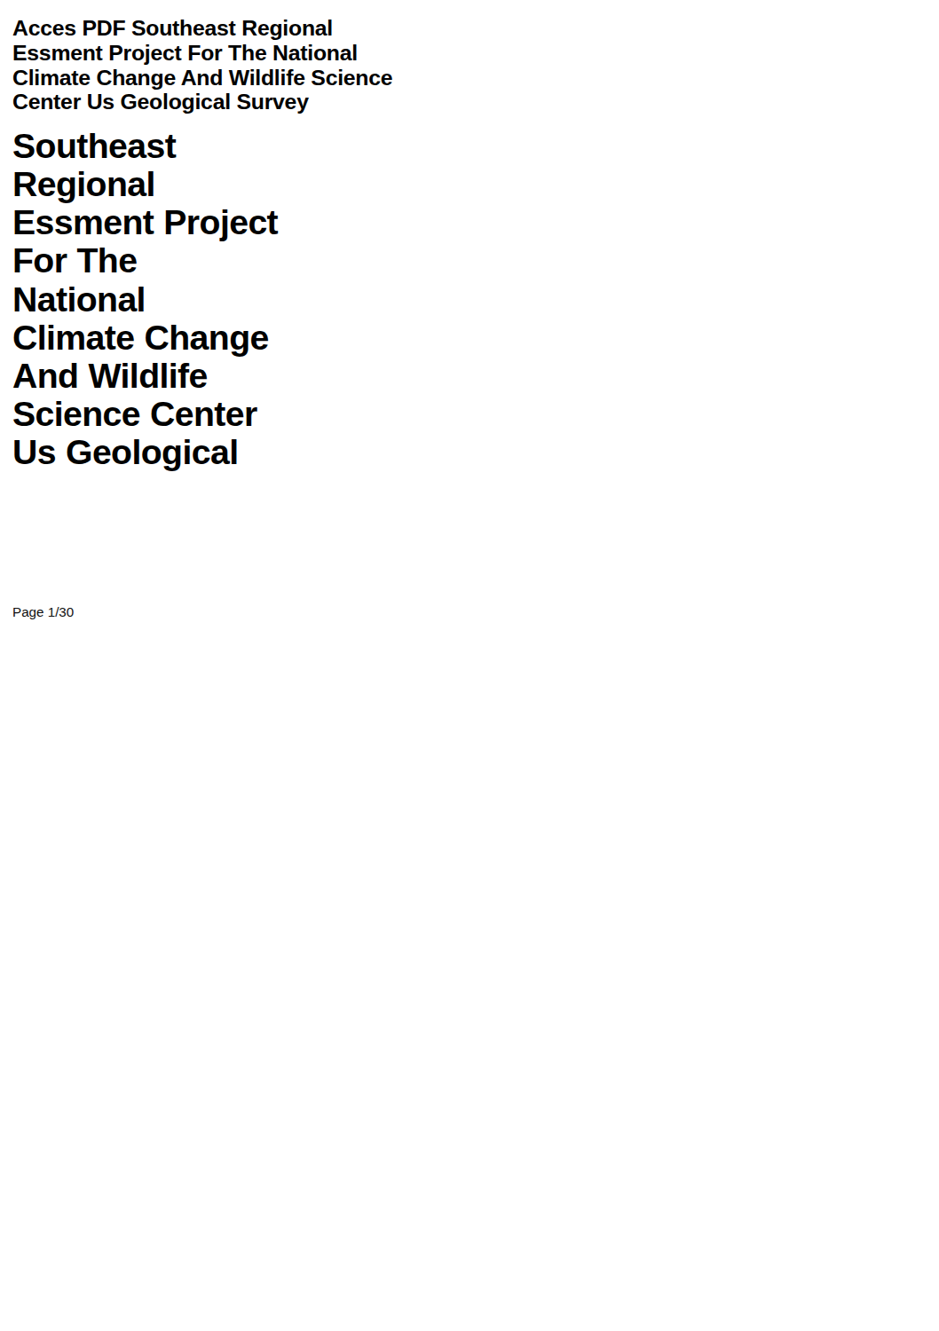Acces PDF Southeast Regional Essment Project For The National Climate Change And Wildlife Science Center Us Geological Survey
Southeast Regional Essment Project For The National Climate Change And Wildlife Science Center Us Geological
Page 1/30